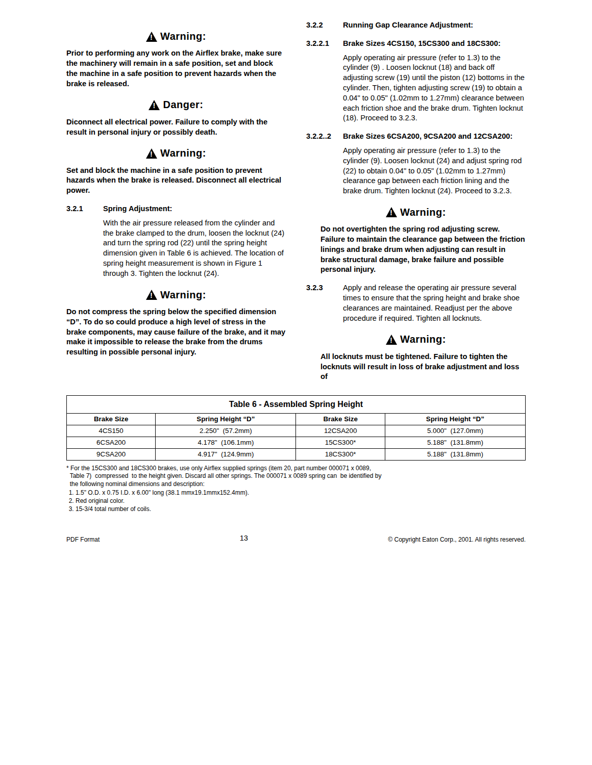Warning:
Prior to performing any work on the Airflex brake, make sure the machinery will remain in a safe position, set and block the machine in a safe position to prevent hazards when the brake is released.
Danger:
Diconnect all electrical power. Failure to comply with the result in personal injury or possibly death.
Warning:
Set and block the machine in a safe position to prevent hazards when the brake is released. Disconnect all electrical power.
3.2.1
Spring Adjustment:
With the air pressure released from the cylinder and the brake clamped to the drum, loosen the locknut (24) and turn the spring rod (22) until the spring height dimension given in Table 6 is achieved. The location of spring height measurement is shown in Figure 1 through 3. Tighten the locknut (24).
Warning:
Do not compress the spring below the specified dimension “D”. To do so could produce a high level of stress in the brake components, may cause failure of the brake, and it may make it impossible to release the brake from the drums resulting in possible personal injury.
3.2.2
Running Gap Clearance Adjustment:
3.2.2.1
Brake Sizes 4CS150, 15CS300 and 18CS300:
Apply operating air pressure (refer to 1.3) to the cylinder (9) . Loosen locknut (18) and back off adjusting screw (19) until the piston (12) bottoms in the cylinder. Then, tighten adjusting screw (19) to obtain a 0.04" to 0.05" (1.02mm to 1.27mm) clearance between each friction shoe and the brake drum. Tighten locknut (18). Proceed to 3.2.3.
3.2.2..2
Brake Sizes 6CSA200, 9CSA200 and 12CSA200:
Apply operating air pressure (refer to 1.3) to the cylinder (9). Loosen locknut (24) and adjust spring rod (22) to obtain 0.04" to 0.05" (1.02mm to 1.27mm) clearance gap between each friction lining and the brake drum. Tighten locknut (24). Proceed to 3.2.3.
Warning:
Do not overtighten the spring rod adjusting screw. Failure to maintain the clearance gap between the friction linings and brake drum when adjusting can result in brake structural damage, brake failure and possible personal injury.
3.2.3
Apply and release the operating air pressure several times to ensure that the spring height and brake shoe clearances are maintained. Readjust per the above procedure if required. Tighten all locknuts.
Warning:
All locknuts must be tightened. Failure to tighten the locknuts will result in loss of brake adjustment and loss of
Table 6 - Assembled Spring Height
| Brake Size | Spring Height “D” | Brake Size | Spring Height “D” |
| --- | --- | --- | --- |
| 4CS150 | 2.250" (57.2mm) | 12CSA200 | 5.000" (127.0mm) |
| 6CSA200 | 4.178" (106.1mm) | 15CS300* | 5.188" (131.8mm) |
| 9CSA200 | 4.917" (124.9mm) | 18CS300* | 5.188" (131.8mm) |
* For the 15CS300 and 18CS300 brakes, use only Airflex supplied springs (item 20, part number 000071 x 0089,
Table 7) compressed to the height given. Discard all other springs. The 000071 x 0089 spring can be identified by
the following nominal dimensions and description:
1.5" O.D. x 0.75 I.D. x 6.00" long (38.1 mmx19.1mmx152.4mm).
Red original color.
15-3/4 total number of coils.
PDF Format
13
© Copyright Eaton Corp., 2001. All rights reserved.